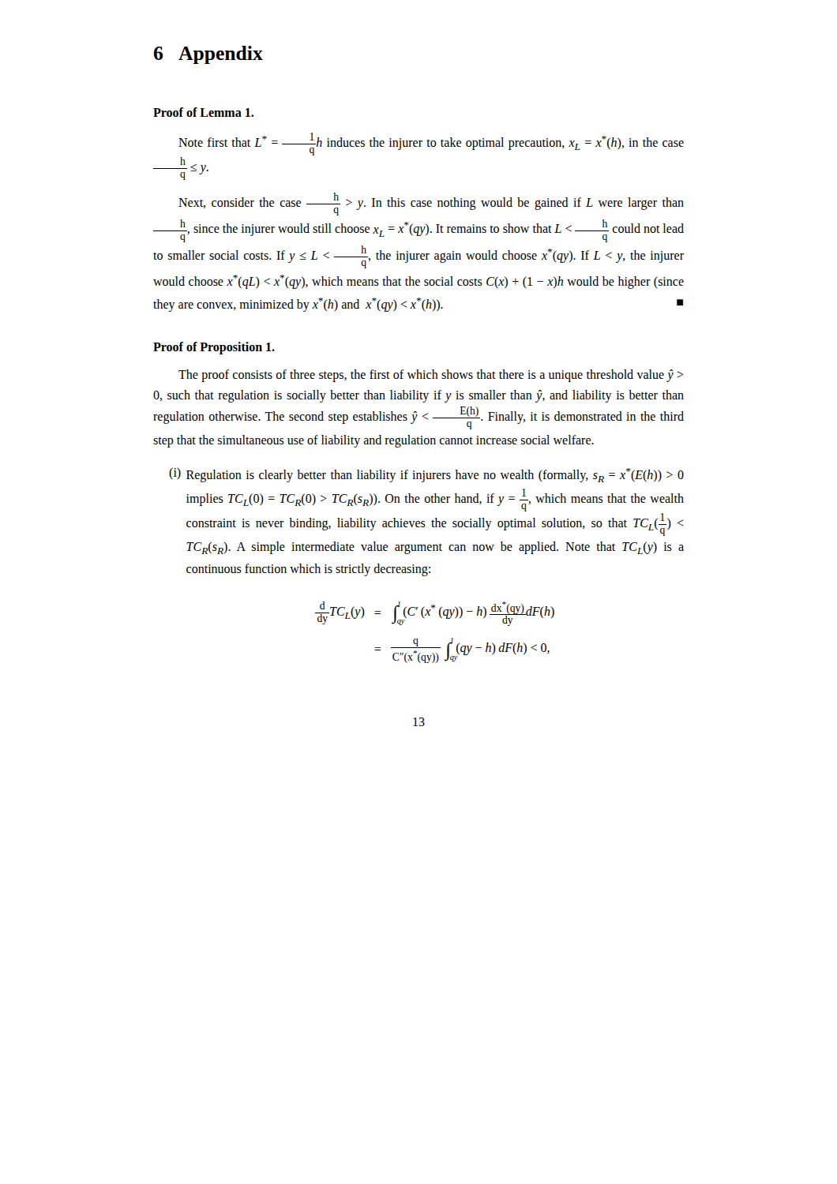6 Appendix
Proof of Lemma 1.
Note first that L* = 1 q h induces the injurer to take optimal precaution, xL = x*(h), in the case hq ≤ y.
Next, consider the case hq > y. In this case nothing would be gained if L were larger than hq, since the injurer would still choose xL = x*(qy). It remains to show that L < hq could not lead to smaller social costs. If y ≤ L < hq, the injurer again would choose x*(qy). If L < y, the injurer would choose x*(qL) < x*(qy), which means that the social costs C(x) + (1 − x)h would be higher (since they are convex, minimized by x*(h) and x*(qy) < x*(h)).■
Proof of Proposition 1.
The proof consists of three steps, the first of which shows that there is a unique threshold value ŷ > 0, such that regulation is socially better than liability if y is smaller than ŷ, and liability is better than regulation otherwise. The second step establishes ŷ < E(h) q. Finally, it is demonstrated in the third step that the simultaneous use of liability and regulation cannot increase social welfare.
Regulation is clearly better than liability if injurers have no wealth (formally, sR = x*(E(h)) > 0 implies TCL(0) = TCR(0) > TCR(sR)). On the other hand, if y = 1 q, which means that the wealth constraint is never binding, liability achieves the socially optimal solution, so that TCL(1 q) < TCR(sR). A simple intermediate value argument can now be applied. Note that TCL(y) is a continuous function which is strictly decreasing:
| d dy TC L ( y ) | = | ∫ 1 qy ( C ′ ( x * ( qy )) − h ) dx * (qy) dy dF ( h ) |
| | = | q C″(x * (qy)) ∫ 1 qy ( qy − h ) dF ( h ) < 0, |
13